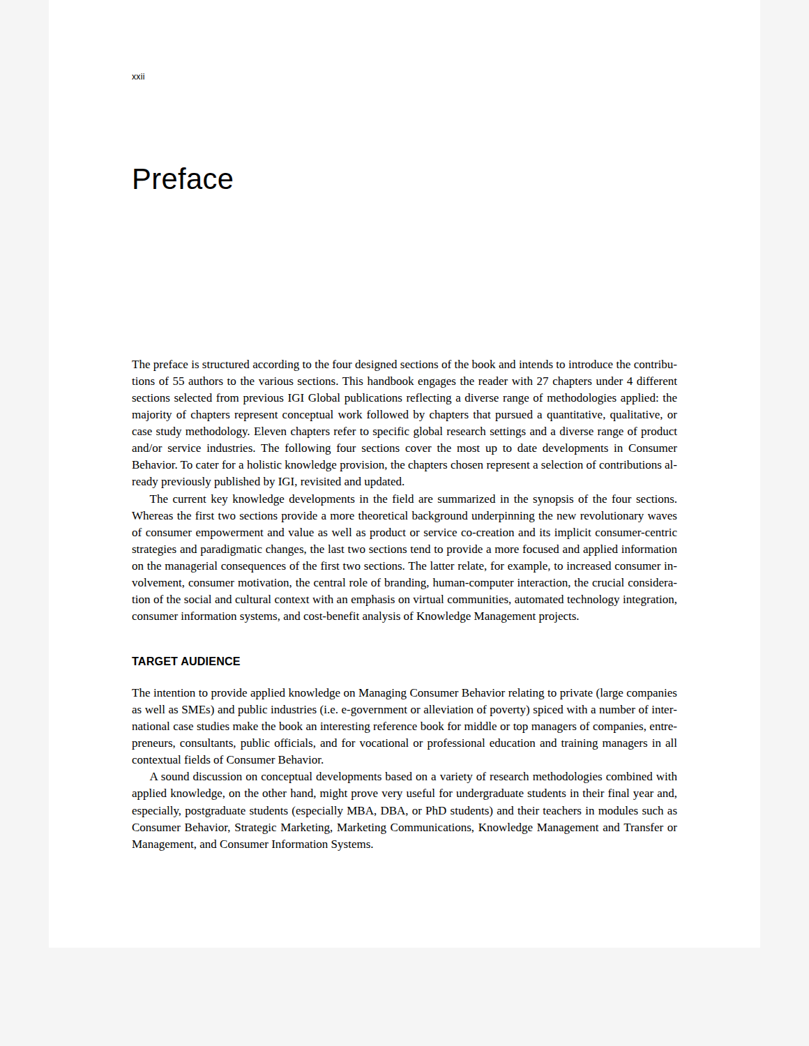xxii
Preface
The preface is structured according to the four designed sections of the book and intends to introduce the contributions of 55 authors to the various sections. This handbook engages the reader with 27 chapters under 4 different sections selected from previous IGI Global publications reflecting a diverse range of methodologies applied: the majority of chapters represent conceptual work followed by chapters that pursued a quantitative, qualitative, or case study methodology. Eleven chapters refer to specific global research settings and a diverse range of product and/or service industries. The following four sections cover the most up to date developments in Consumer Behavior. To cater for a holistic knowledge provision, the chapters chosen represent a selection of contributions already previously published by IGI, revisited and updated.
The current key knowledge developments in the field are summarized in the synopsis of the four sections. Whereas the first two sections provide a more theoretical background underpinning the new revolutionary waves of consumer empowerment and value as well as product or service co-creation and its implicit consumer-centric strategies and paradigmatic changes, the last two sections tend to provide a more focused and applied information on the managerial consequences of the first two sections. The latter relate, for example, to increased consumer involvement, consumer motivation, the central role of branding, human-computer interaction, the crucial consideration of the social and cultural context with an emphasis on virtual communities, automated technology integration, consumer information systems, and cost-benefit analysis of Knowledge Management projects.
Target Audience
The intention to provide applied knowledge on Managing Consumer Behavior relating to private (large companies as well as SMEs) and public industries (i.e. e-government or alleviation of poverty) spiced with a number of international case studies make the book an interesting reference book for middle or top managers of companies, entrepreneurs, consultants, public officials, and for vocational or professional education and training managers in all contextual fields of Consumer Behavior.
A sound discussion on conceptual developments based on a variety of research methodologies combined with applied knowledge, on the other hand, might prove very useful for undergraduate students in their final year and, especially, postgraduate students (especially MBA, DBA, or PhD students) and their teachers in modules such as Consumer Behavior, Strategic Marketing, Marketing Communications, Knowledge Management and Transfer or Management, and Consumer Information Systems.